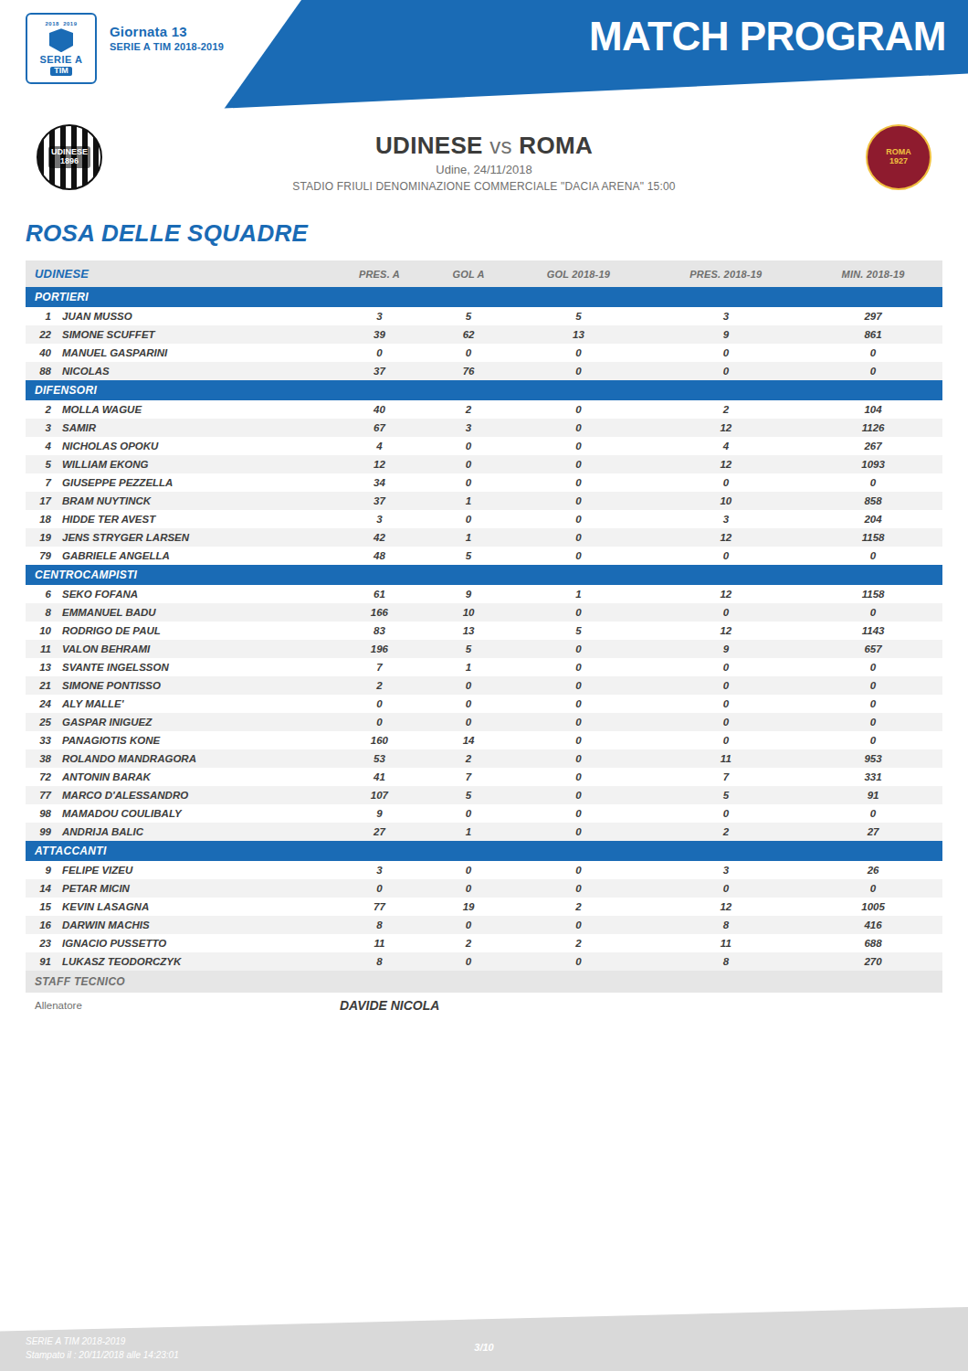2018 2019
SERIE A
TIM
Giornata 13
SERIE A TIM 2018-2019
MATCH PROGRAM
UDINESE
1896
ROMA
1927
UDINESE vs ROMA
Udine, 24/11/2018
STADIO FRIULI DENOMINAZIONE COMMERCIALE "DACIA ARENA" 15:00
ROSA DELLE SQUADRE
| UDINESE | PRES. A | GOL A | GOL 2018-19 | PRES. 2018-19 | MIN. 2018-19 |
| --- | --- | --- | --- | --- | --- |
| PORTIERI |
| 1 | JUAN MUSSO | 3 | 5 | 5 | 3 | 297 |
| 22 | SIMONE SCUFFET | 39 | 62 | 13 | 9 | 861 |
| 40 | MANUEL GASPARINI | 0 | 0 | 0 | 0 | 0 |
| 88 | NICOLAS | 37 | 76 | 0 | 0 | 0 |
| DIFENSORI |
| 2 | MOLLA WAGUE | 40 | 2 | 0 | 2 | 104 |
| 3 | SAMIR | 67 | 3 | 0 | 12 | 1126 |
| 4 | NICHOLAS OPOKU | 4 | 0 | 0 | 4 | 267 |
| 5 | WILLIAM EKONG | 12 | 0 | 0 | 12 | 1093 |
| 7 | GIUSEPPE PEZZELLA | 34 | 0 | 0 | 0 | 0 |
| 17 | BRAM NUYTINCK | 37 | 1 | 0 | 10 | 858 |
| 18 | HIDDE TER AVEST | 3 | 0 | 0 | 3 | 204 |
| 19 | JENS STRYGER LARSEN | 42 | 1 | 0 | 12 | 1158 |
| 79 | GABRIELE ANGELLA | 48 | 5 | 0 | 0 | 0 |
| CENTROCAMPISTI |
| 6 | SEKO FOFANA | 61 | 9 | 1 | 12 | 1158 |
| 8 | EMMANUEL BADU | 166 | 10 | 0 | 0 | 0 |
| 10 | RODRIGO DE PAUL | 83 | 13 | 5 | 12 | 1143 |
| 11 | VALON BEHRAMI | 196 | 5 | 0 | 9 | 657 |
| 13 | SVANTE INGELSSON | 7 | 1 | 0 | 0 | 0 |
| 21 | SIMONE PONTISSO | 2 | 0 | 0 | 0 | 0 |
| 24 | ALY MALLE' | 0 | 0 | 0 | 0 | 0 |
| 25 | GASPAR INIGUEZ | 0 | 0 | 0 | 0 | 0 |
| 33 | PANAGIOTIS KONE | 160 | 14 | 0 | 0 | 0 |
| 38 | ROLANDO MANDRAGORA | 53 | 2 | 0 | 11 | 953 |
| 72 | ANTONIN BARAK | 41 | 7 | 0 | 7 | 331 |
| 77 | MARCO D'ALESSANDRO | 107 | 5 | 0 | 5 | 91 |
| 98 | MAMADOU COULIBALY | 9 | 0 | 0 | 0 | 0 |
| 99 | ANDRIJA BALIC | 27 | 1 | 0 | 2 | 27 |
| ATTACCANTI |
| 9 | FELIPE VIZEU | 3 | 0 | 0 | 3 | 26 |
| 14 | PETAR MICIN | 0 | 0 | 0 | 0 | 0 |
| 15 | KEVIN LASAGNA | 77 | 19 | 2 | 12 | 1005 |
| 16 | DARWIN MACHIS | 8 | 0 | 0 | 8 | 416 |
| 23 | IGNACIO PUSSETTO | 11 | 2 | 2 | 11 | 688 |
| 91 | LUKASZ TEODORCZYK | 8 | 0 | 0 | 8 | 270 |
| STAFF TECNICO |
| Allenatore | DAVIDE NICOLA |
SERIE A TIM 2018-2019
Stampato il : 20/11/2018 alle 14:23:01
3/10